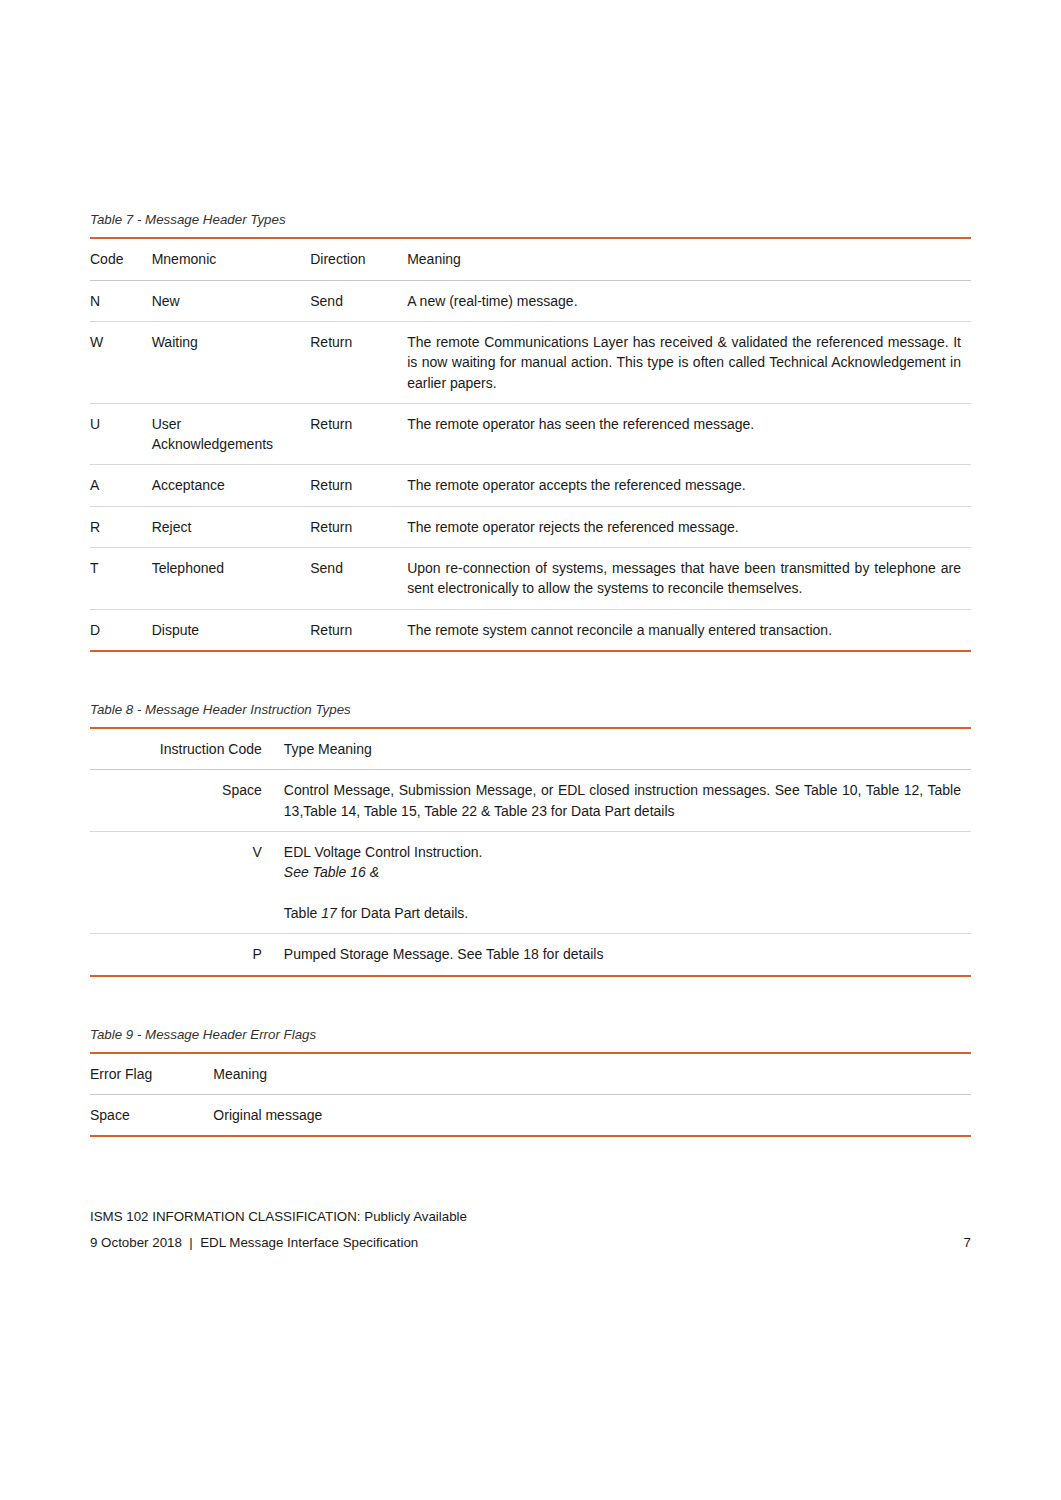Table 7 - Message Header Types
| Code | Mnemonic | Direction | Meaning |
| --- | --- | --- | --- |
| N | New | Send | A new (real-time) message. |
| W | Waiting | Return | The remote Communications Layer has received & validated the referenced message. It is now waiting for manual action. This type is often called Technical Acknowledgement in earlier papers. |
| U | User Acknowledgements | Return | The remote operator has seen the referenced message. |
| A | Acceptance | Return | The remote operator accepts the referenced message. |
| R | Reject | Return | The remote operator rejects the referenced message. |
| T | Telephoned | Send | Upon re-connection of systems, messages that have been transmitted by telephone are sent electronically to allow the systems to reconcile themselves. |
| D | Dispute | Return | The remote system cannot reconcile a manually entered transaction. |
Table 8 - Message Header Instruction Types
| Instruction Code | Type Meaning |
| --- | --- |
| Space | Control Message, Submission Message, or EDL closed instruction messages. See Table 10, Table 12, Table 13,Table 14, Table 15, Table 22 & Table 23 for Data Part details |
| V | EDL Voltage Control Instruction. See Table 16 & Table 17 for Data Part details. |
| P | Pumped Storage Message. See Table 18 for details |
Table 9 - Message Header Error Flags
| Error Flag | Meaning |
| --- | --- |
| Space | Original message |
ISMS 102 INFORMATION CLASSIFICATION: Publicly Available
9 October 2018 | EDL Message Interface Specification 7